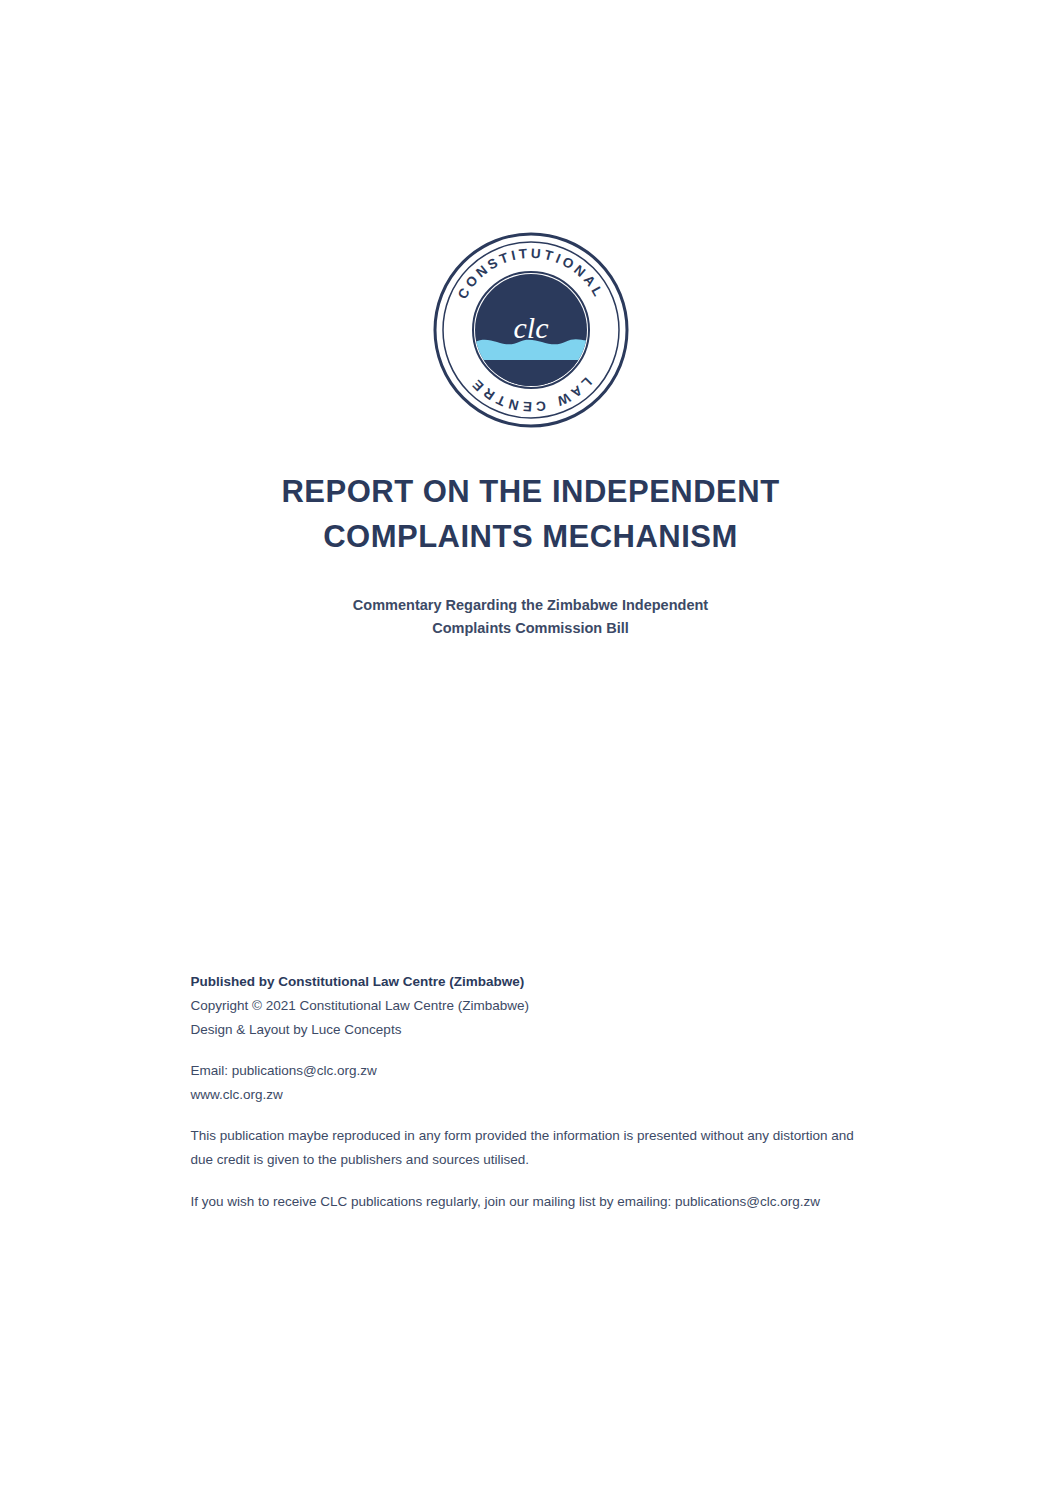clc CONSTITUTIONAL LAW CENTRE
Report on the Independent
Complaints Mechanism
Commentary Regarding the Zimbabwe Independent
Complaints Commission Bill
Published by Constitutional Law Centre (Zimbabwe)
Copyright © 2021 Constitutional Law Centre (Zimbabwe)
Design & Layout by Luce Concepts
Email: publications@clc.org.zw
www.clc.org.zw
This publication maybe reproduced in any form provided the information is presented without any distortion and due credit is given to the publishers and sources utilised.
If you wish to receive CLC publications regularly, join our mailing list by emailing: publications@clc.org.zw